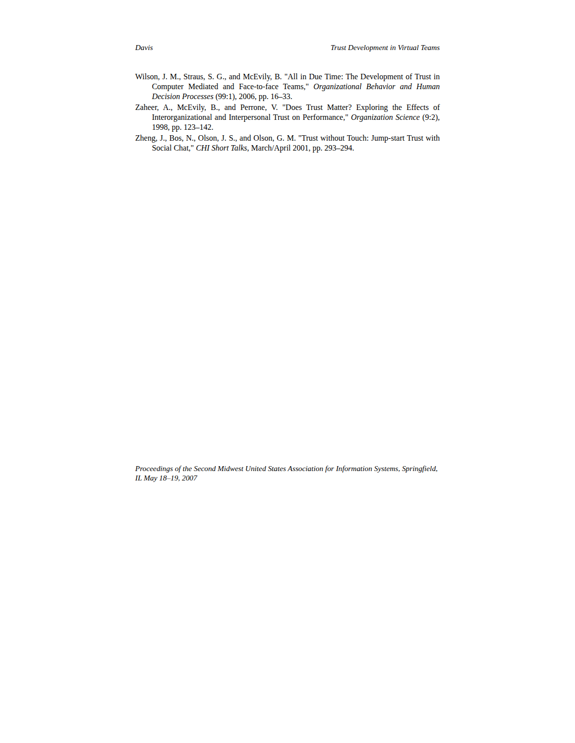Davis
Trust Development in Virtual Teams
Wilson, J. M., Straus, S. G., and McEvily, B. "All in Due Time: The Development of Trust in Computer Mediated and Face-to-face Teams," Organizational Behavior and Human Decision Processes (99:1), 2006, pp. 16–33.
Zaheer, A., McEvily, B., and Perrone, V. "Does Trust Matter? Exploring the Effects of Interorganizational and Interpersonal Trust on Performance," Organization Science (9:2), 1998, pp. 123–142.
Zheng, J., Bos, N., Olson, J. S., and Olson, G. M. "Trust without Touch: Jump-start Trust with Social Chat," CHI Short Talks, March/April 2001, pp. 293–294.
Proceedings of the Second Midwest United States Association for Information Systems, Springfield, IL May 18–19, 2007